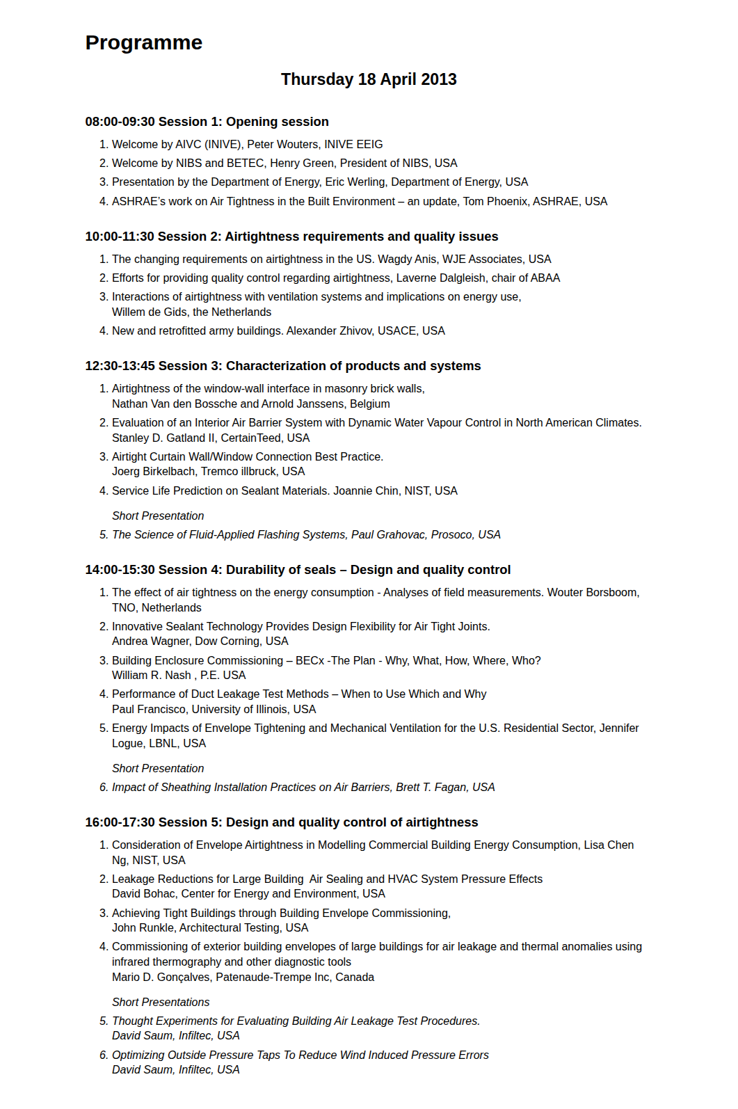Programme
Thursday 18 April 2013
08:00-09:30 Session 1: Opening session
Welcome by AIVC (INIVE), Peter Wouters, INIVE EEIG
Welcome by NIBS and BETEC, Henry Green, President of NIBS, USA
Presentation by the Department of Energy, Eric Werling, Department of Energy, USA
ASHRAE’s work on Air Tightness in the Built Environment – an update, Tom Phoenix, ASHRAE, USA
10:00-11:30 Session 2: Airtightness requirements and quality issues
The changing requirements on airtightness in the US. Wagdy Anis, WJE Associates, USA
Efforts for providing quality control regarding airtightness, Laverne Dalgleish, chair of ABAA
Interactions of airtightness with ventilation systems and implications on energy use,
Willem de Gids, the Netherlands
New and retrofitted army buildings. Alexander Zhivov, USACE, USA
12:30-13:45 Session 3: Characterization of products and systems
Airtightness of the window-wall interface in masonry brick walls,
Nathan Van den Bossche and Arnold Janssens, Belgium
Evaluation of an Interior Air Barrier System with Dynamic Water Vapour Control in North American Climates. Stanley D. Gatland II, CertainTeed, USA
Airtight Curtain Wall/Window Connection Best Practice.
Joerg Birkelbach, Tremco illbruck, USA
Service Life Prediction on Sealant Materials. Joannie Chin, NIST, USA
Short Presentation
The Science of Fluid-Applied Flashing Systems, Paul Grahovac, Prosoco, USA
14:00-15:30 Session 4: Durability of seals – Design and quality control
The effect of air tightness on the energy consumption - Analyses of field measurements. Wouter Borsboom, TNO, Netherlands
Innovative Sealant Technology Provides Design Flexibility for Air Tight Joints.
Andrea Wagner, Dow Corning, USA
Building Enclosure Commissioning – BECx -The Plan - Why, What, How, Where, Who?
William R. Nash , P.E. USA
Performance of Duct Leakage Test Methods – When to Use Which and Why
Paul Francisco, University of Illinois, USA
Energy Impacts of Envelope Tightening and Mechanical Ventilation for the U.S. Residential Sector, Jennifer Logue, LBNL, USA
Short Presentation
Impact of Sheathing Installation Practices on Air Barriers, Brett T. Fagan, USA
16:00-17:30 Session 5: Design and quality control of airtightness
Consideration of Envelope Airtightness in Modelling Commercial Building Energy Consumption, Lisa Chen Ng, NIST, USA
Leakage Reductions for Large Building Air Sealing and HVAC System Pressure Effects
David Bohac, Center for Energy and Environment, USA
Achieving Tight Buildings through Building Envelope Commissioning,
John Runkle, Architectural Testing, USA
Commissioning of exterior building envelopes of large buildings for air leakage and thermal anomalies using infrared thermography and other diagnostic tools
Mario D. Gonçalves, Patenaude-Trempe Inc, Canada
Short Presentations
Thought Experiments for Evaluating Building Air Leakage Test Procedures.
David Saum, Infiltec, USA
Optimizing Outside Pressure Taps To Reduce Wind Induced Pressure Errors
David Saum, Infiltec, USA